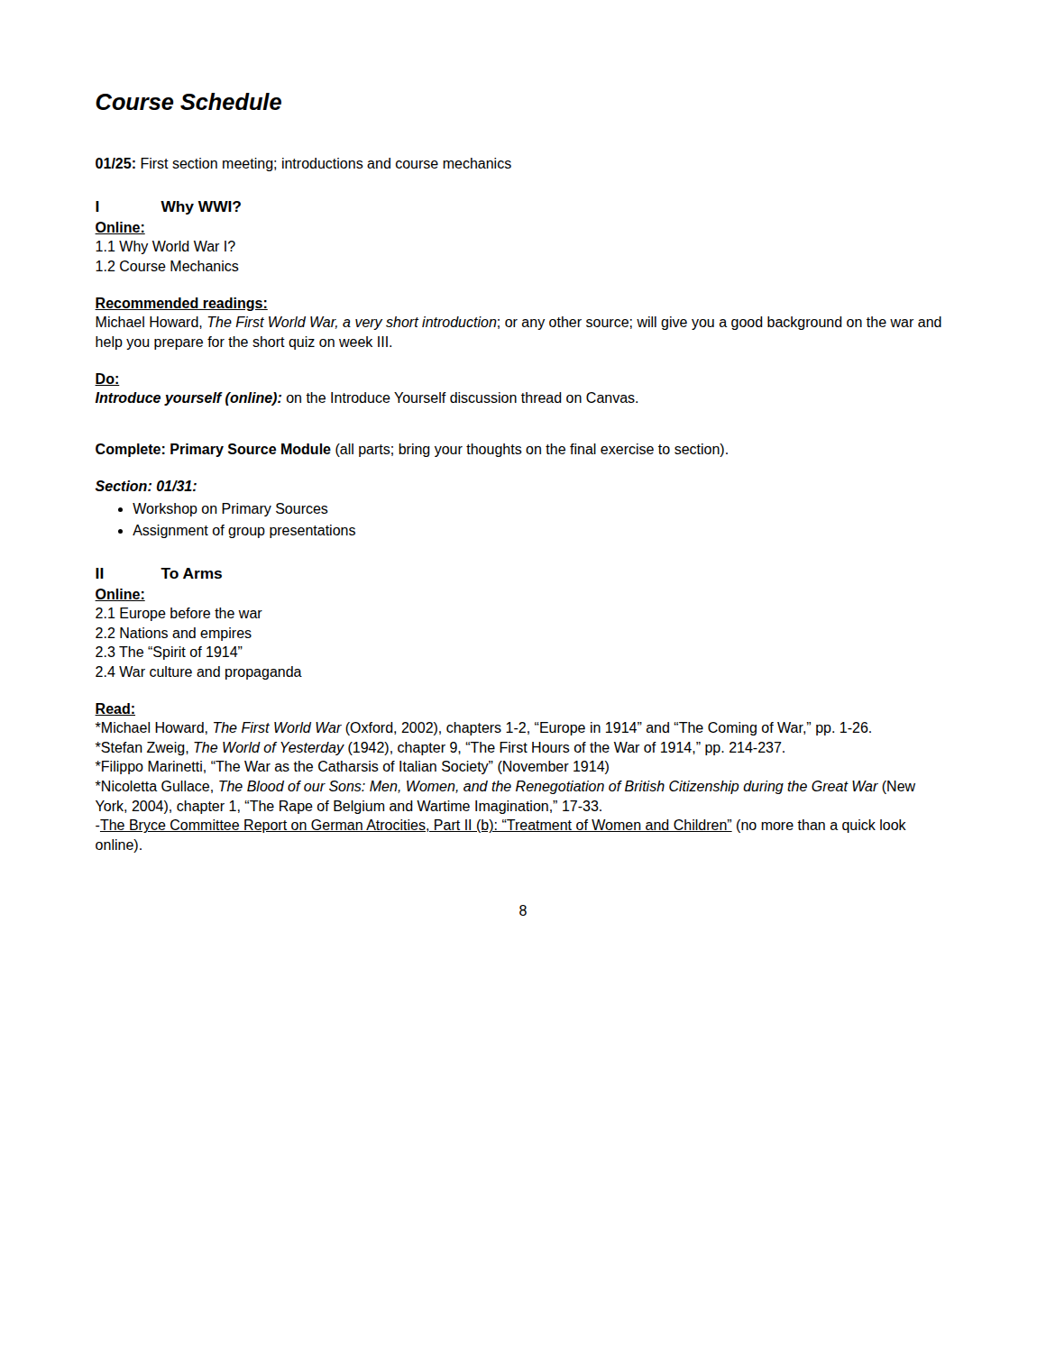Course Schedule
01/25: First section meeting; introductions and course mechanics
IWhy WWI?
Online:
1.1 Why World War I?
1.2 Course Mechanics
Recommended readings:
Michael Howard, The First World War, a very short introduction; or any other source; will give you a good background on the war and help you prepare for the short quiz on week III.
Do:
Introduce yourself (online): on the Introduce Yourself discussion thread on Canvas.
Complete: Primary Source Module (all parts; bring your thoughts on the final exercise to section).
Section: 01/31:
Workshop on Primary Sources
Assignment of group presentations
IITo Arms
Online:
2.1 Europe before the war
2.2 Nations and empires
2.3 The “Spirit of 1914”
2.4 War culture and propaganda
Read:
*Michael Howard, The First World War (Oxford, 2002), chapters 1-2, “Europe in 1914” and “The Coming of War,” pp. 1-26.
*Stefan Zweig, The World of Yesterday (1942), chapter 9, “The First Hours of the War of 1914,” pp. 214-237.
*Filippo Marinetti, “The War as the Catharsis of Italian Society” (November 1914)
*Nicoletta Gullace, The Blood of our Sons: Men, Women, and the Renegotiation of British Citizenship during the Great War (New York, 2004), chapter 1, “The Rape of Belgium and Wartime Imagination,” 17-33.
-The Bryce Committee Report on German Atrocities, Part II (b): “Treatment of Women and Children” (no more than a quick look online).
8